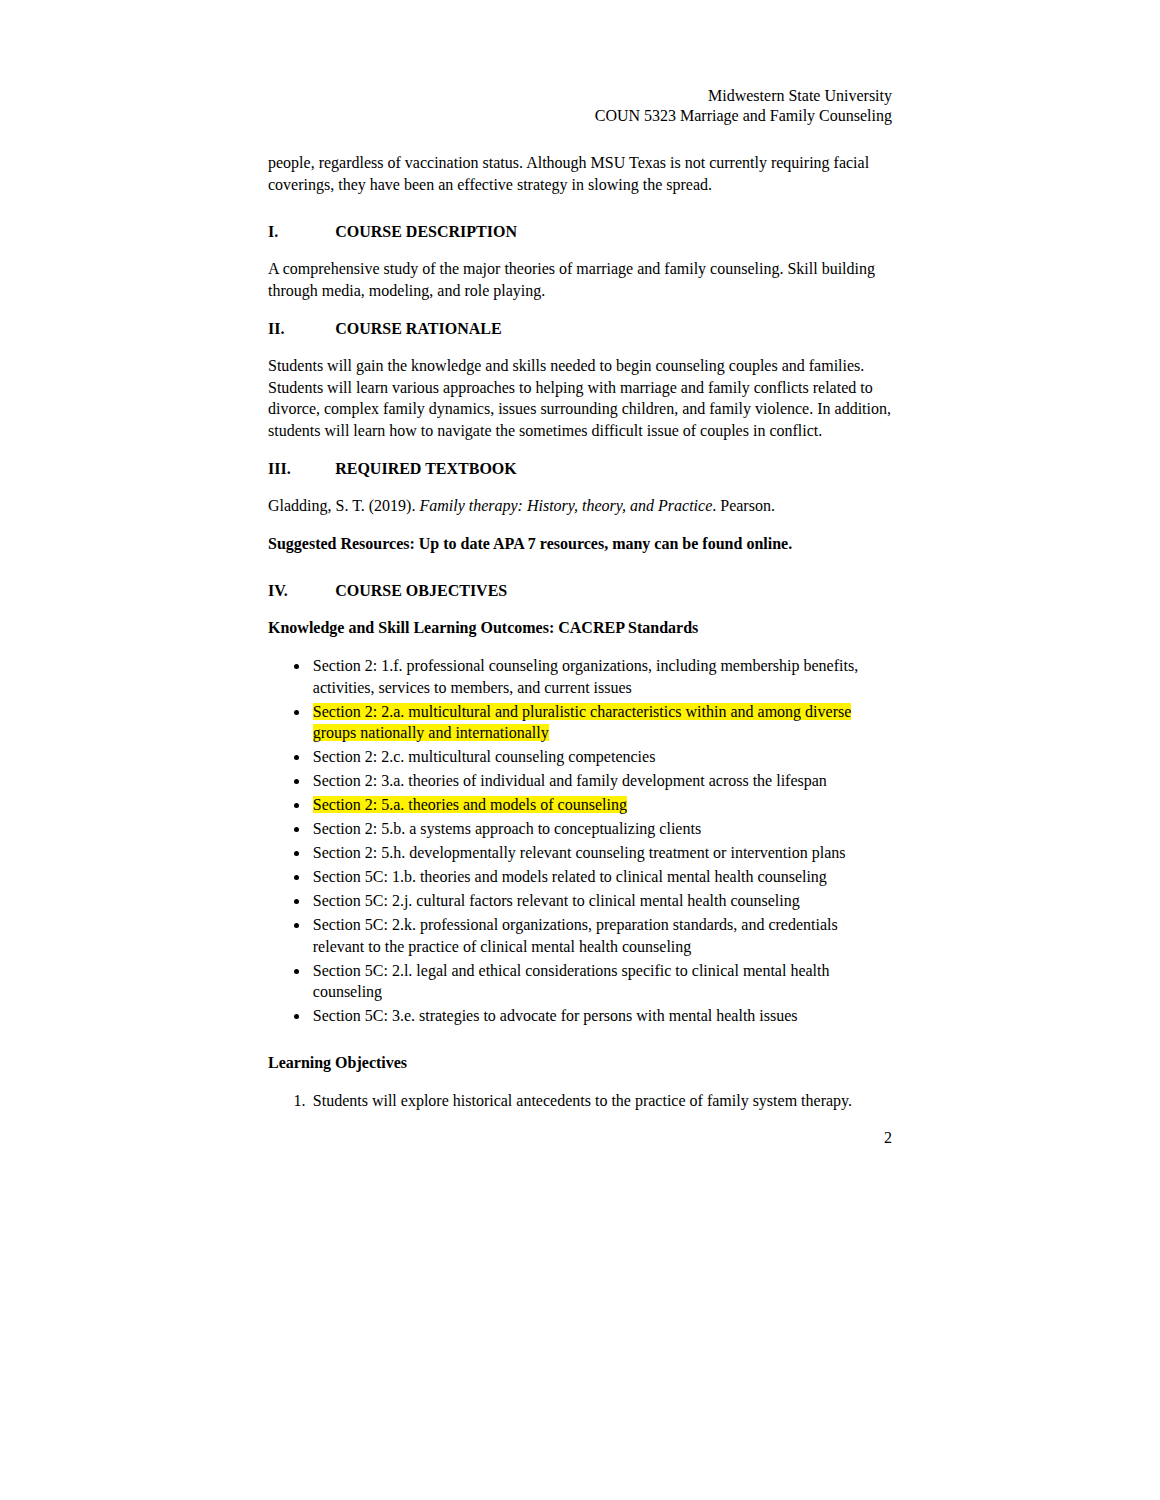Midwestern State University COUN 5323 Marriage and Family Counseling
people, regardless of vaccination status. Although MSU Texas is not currently requiring facial coverings, they have been an effective strategy in slowing the spread.
I. Course Description
A comprehensive study of the major theories of marriage and family counseling. Skill building through media, modeling, and role playing.
II. Course Rationale
Students will gain the knowledge and skills needed to begin counseling couples and families. Students will learn various approaches to helping with marriage and family conflicts related to divorce, complex family dynamics, issues surrounding children, and family violence. In addition, students will learn how to navigate the sometimes difficult issue of couples in conflict.
III. Required Textbook
Gladding, S. T. (2019). Family therapy: History, theory, and Practice. Pearson.
Suggested Resources: Up to date APA 7 resources, many can be found online.
IV. Course Objectives
Knowledge and Skill Learning Outcomes: CACREP Standards
Section 2: 1.f. professional counseling organizations, including membership benefits, activities, services to members, and current issues
Section 2: 2.a. multicultural and pluralistic characteristics within and among diverse groups nationally and internationally
Section 2: 2.c. multicultural counseling competencies
Section 2: 3.a. theories of individual and family development across the lifespan
Section 2: 5.a. theories and models of counseling
Section 2: 5.b. a systems approach to conceptualizing clients
Section 2: 5.h. developmentally relevant counseling treatment or intervention plans
Section 5C: 1.b. theories and models related to clinical mental health counseling
Section 5C: 2.j. cultural factors relevant to clinical mental health counseling
Section 5C: 2.k. professional organizations, preparation standards, and credentials relevant to the practice of clinical mental health counseling
Section 5C: 2.l. legal and ethical considerations specific to clinical mental health counseling
Section 5C: 3.e. strategies to advocate for persons with mental health issues
Learning Objectives
Students will explore historical antecedents to the practice of family system therapy.
2